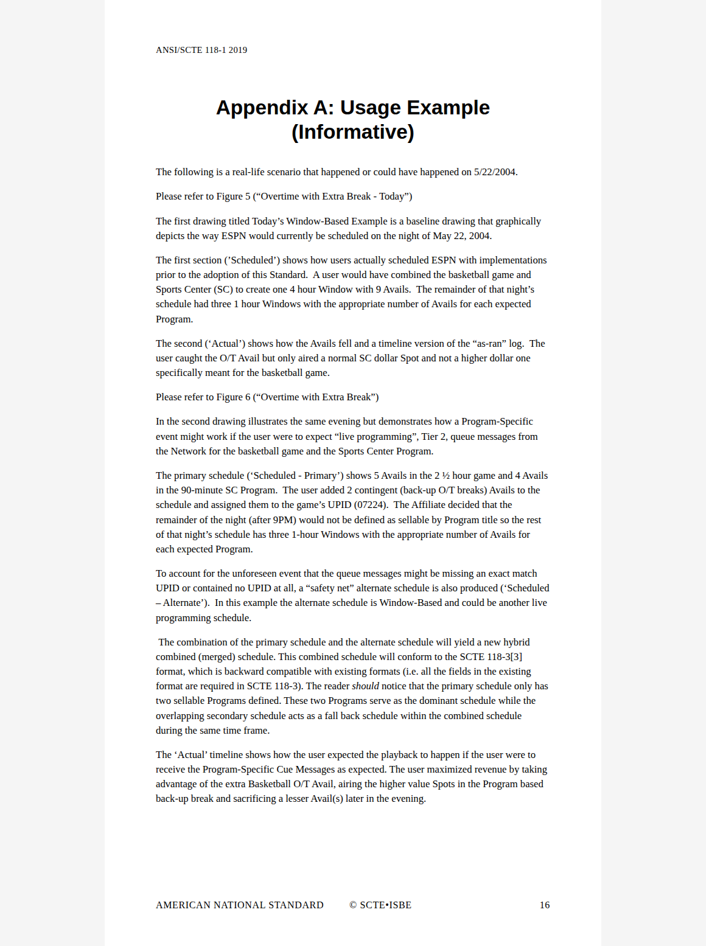ANSI/SCTE 118-1 2019
Appendix A: Usage Example (Informative)
The following is a real-life scenario that happened or could have happened on 5/22/2004.
Please refer to Figure 5 (“Overtime with Extra Break - Today”)
The first drawing titled Today’s Window-Based Example is a baseline drawing that graphically depicts the way ESPN would currently be scheduled on the night of May 22, 2004.
The first section (’Scheduled’) shows how users actually scheduled ESPN with implementations prior to the adoption of this Standard. A user would have combined the basketball game and Sports Center (SC) to create one 4 hour Window with 9 Avails. The remainder of that night’s schedule had three 1 hour Windows with the appropriate number of Avails for each expected Program.
The second (‘Actual’) shows how the Avails fell and a timeline version of the “as-ran” log. The user caught the O/T Avail but only aired a normal SC dollar Spot and not a higher dollar one specifically meant for the basketball game.
Please refer to Figure 6 (“Overtime with Extra Break”)
In the second drawing illustrates the same evening but demonstrates how a Program-Specific event might work if the user were to expect “live programming”, Tier 2, queue messages from the Network for the basketball game and the Sports Center Program.
The primary schedule (‘Scheduled - Primary’) shows 5 Avails in the 2 ½ hour game and 4 Avails in the 90-minute SC Program. The user added 2 contingent (back-up O/T breaks) Avails to the schedule and assigned them to the game’s UPID (07224). The Affiliate decided that the remainder of the night (after 9PM) would not be defined as sellable by Program title so the rest of that night’s schedule has three 1-hour Windows with the appropriate number of Avails for each expected Program.
To account for the unforeseen event that the queue messages might be missing an exact match UPID or contained no UPID at all, a “safety net” alternate schedule is also produced (‘Scheduled – Alternate’). In this example the alternate schedule is Window-Based and could be another live programming schedule.
The combination of the primary schedule and the alternate schedule will yield a new hybrid combined (merged) schedule. This combined schedule will conform to the SCTE 118-3[3] format, which is backward compatible with existing formats (i.e. all the fields in the existing format are required in SCTE 118-3). The reader should notice that the primary schedule only has two sellable Programs defined. These two Programs serve as the dominant schedule while the overlapping secondary schedule acts as a fall back schedule within the combined schedule during the same time frame.
The ‘Actual’ timeline shows how the user expected the playback to happen if the user were to receive the Program-Specific Cue Messages as expected. The user maximized revenue by taking advantage of the extra Basketball O/T Avail, airing the higher value Spots in the Program based back-up break and sacrificing a lesser Avail(s) later in the evening.
AMERICAN NATIONAL STANDARD © SCTE•ISBE 16